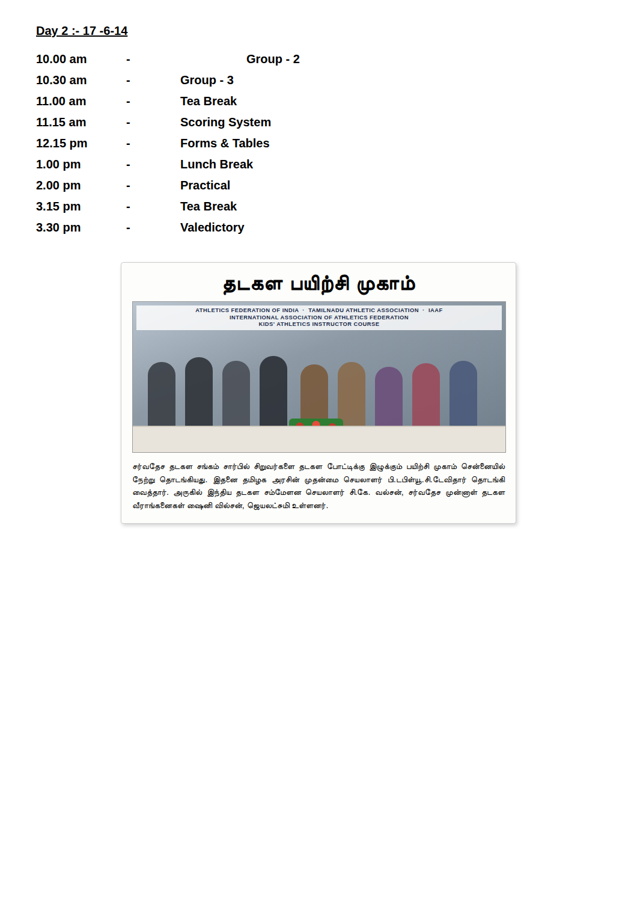Day 2 :- 17 -6-14
| 10.00 am | - | Group - 2 |
| 10.30 am | - | Group - 3 |
| 11.00 am | - | Tea Break |
| 11.15 am | - | Scoring System |
| 12.15 pm | - | Forms & Tables |
| 1.00 pm | - | Lunch Break |
| 2.00 pm | - | Practical |
| 3.15 pm | - | Tea Break |
| 3.30 pm | - | Valedictory |
தடகள பயிற்சி முகாம்
ATHLETICS FEDERATION OF INDIA · TAMILNADU ATHLETIC ASSOCIATION · IAAF
INTERNATIONAL ASSOCIATION OF ATHLETICS FEDERATION
KIDS' ATHLETICS INSTRUCTOR COURSE
சர்வதேச தடகள சங்கம் சார்பில் சிறுவர்களை தடகள போட்டிக்கு இழுக்கும் பயிற்சி முகாம் சென்னையில் நேற்று தொடங்கியது. இதனை தமிழக அரசின் முதன்மை செயலாளர் பி.டபிள்யூ.சி.டேவிதார் தொடங்கி வைத்தார். அருகில் இந்திய தடகள சம்மேளன செயலாளர் சி.கே. வல்சன், சர்வதேச முன்னாள் தடகள வீராங்கனைகள் ஷைனி வில்சன், ஜெயலட்சுமி உள்ளனர்.